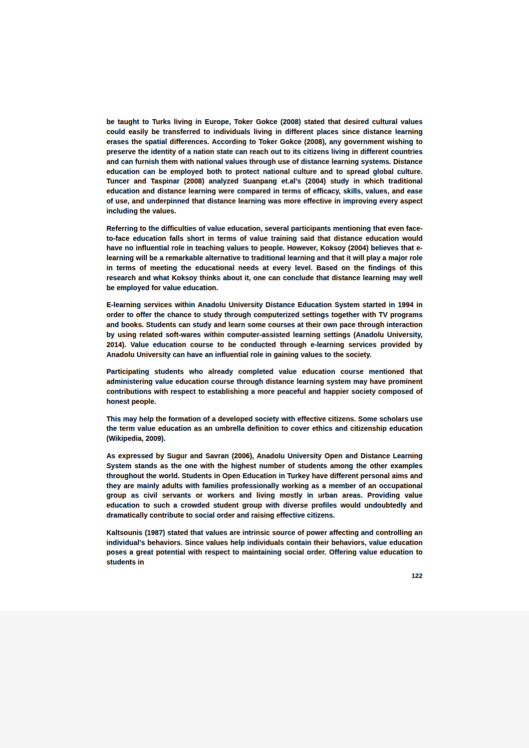be taught to Turks living in Europe, Toker Gokce (2008) stated that desired cultural values could easily be transferred to individuals living in different places since distance learning erases the spatial differences. According to Toker Gokce (2008), any government wishing to preserve the identity of a nation state can reach out to its citizens living in different countries and can furnish them with national values through use of distance learning systems. Distance education can be employed both to protect national culture and to spread global culture. Tuncer and Taspinar (2008) analyzed Suanpang et.al’s (2004) study in which traditional education and distance learning were compared in terms of efficacy, skills, values, and ease of use, and underpinned that distance learning was more effective in improving every aspect including the values.
Referring to the difficulties of value education, several participants mentioning that even face-to-face education falls short in terms of value training said that distance education would have no influential role in teaching values to people. However, Koksoy (2004) believes that e-learning will be a remarkable alternative to traditional learning and that it will play a major role in terms of meeting the educational needs at every level. Based on the findings of this research and what Koksoy thinks about it, one can conclude that distance learning may well be employed for value education.
E-learning services within Anadolu University Distance Education System started in 1994 in order to offer the chance to study through computerized settings together with TV programs and books. Students can study and learn some courses at their own pace through interaction by using related soft-wares within computer-assisted learning settings (Anadolu University, 2014). Value education course to be conducted through e-learning services provided by Anadolu University can have an influential role in gaining values to the society.
Participating students who already completed value education course mentioned that administering value education course through distance learning system may have prominent contributions with respect to establishing a more peaceful and happier society composed of honest people.
This may help the formation of a developed society with effective citizens. Some scholars use the term value education as an umbrella definition to cover ethics and citizenship education (Wikipedia, 2009).
As expressed by Sugur and Savran (2006), Anadolu University Open and Distance Learning System stands as the one with the highest number of students among the other examples throughout the world. Students in Open Education in Turkey have different personal aims and they are mainly adults with families professionally working as a member of an occupational group as civil servants or workers and living mostly in urban areas. Providing value education to such a crowded student group with diverse profiles would undoubtedly and dramatically contribute to social order and raising effective citizens.
Kaltsounis (1987) stated that values are intrinsic source of power affecting and controlling an individual’s behaviors. Since values help individuals contain their behaviors, value education poses a great potential with respect to maintaining social order. Offering value education to students in
122